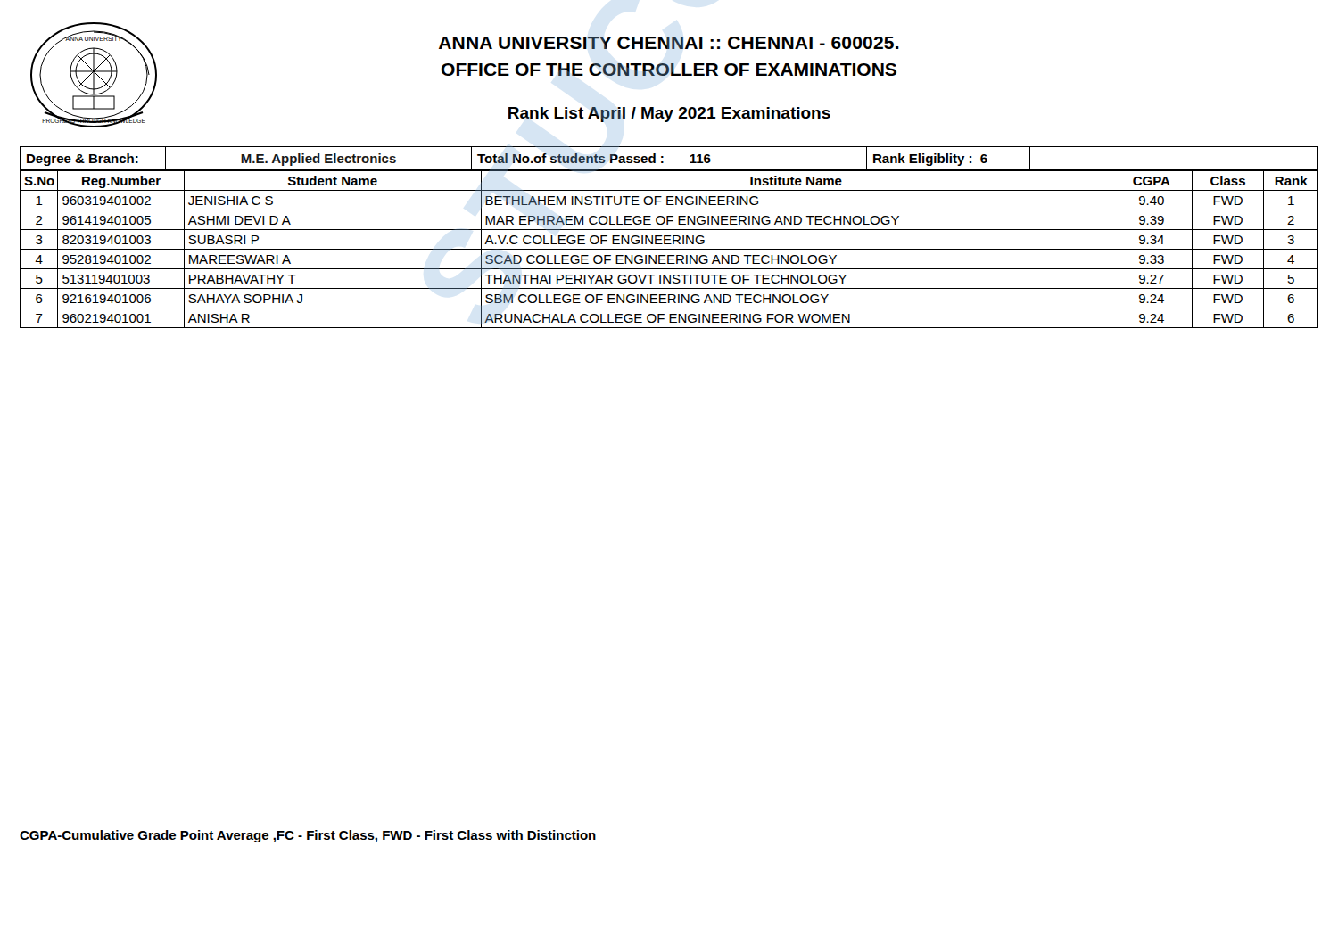ANNA UNIVERSITY PROGRESS THROUGH KNOWLEDGE
ANNA UNIVERSITY CHENNAI :: CHENNAI - 600025.
OFFICE OF THE CONTROLLER OF EXAMINATIONS
Rank List April / May 2021 Examinations
| Degree & Branch: | M.E. Applied Electronics | Total No.of students Passed : 116 | Rank Eligiblity : 6 | |
| S.No | Reg.Number | Student Name | Institute Name | CGPA | Class | Rank |
| --- | --- | --- | --- | --- | --- | --- |
| 1 | 960319401002 | JENISHIA C S | BETHLAHEM INSTITUTE OF ENGINEERING | 9.40 | FWD | 1 |
| 2 | 961419401005 | ASHMI DEVI D A | MAR EPHRAEM COLLEGE OF ENGINEERING AND TECHNOLOGY | 9.39 | FWD | 2 |
| 3 | 820319401003 | SUBASRI P | A.V.C COLLEGE OF ENGINEERING | 9.34 | FWD | 3 |
| 4 | 952819401002 | MAREESWARI A | SCAD COLLEGE OF ENGINEERING AND TECHNOLOGY | 9.33 | FWD | 4 |
| 5 | 513119401003 | PRABHAVATHY T | THANTHAI PERIYAR GOVT INSTITUTE OF TECHNOLOGY | 9.27 | FWD | 5 |
| 6 | 921619401006 | SAHAYA SOPHIA J | SBM COLLEGE OF ENGINEERING AND TECHNOLOGY | 9.24 | FWD | 6 |
| 7 | 960219401001 | ANISHA R | ARUNACHALA COLLEGE OF ENGINEERING FOR WOMEN | 9.24 | FWD | 6 |
CGPA-Cumulative Grade Point Average ,FC - First Class, FWD - First Class with Distinction
STUCOR